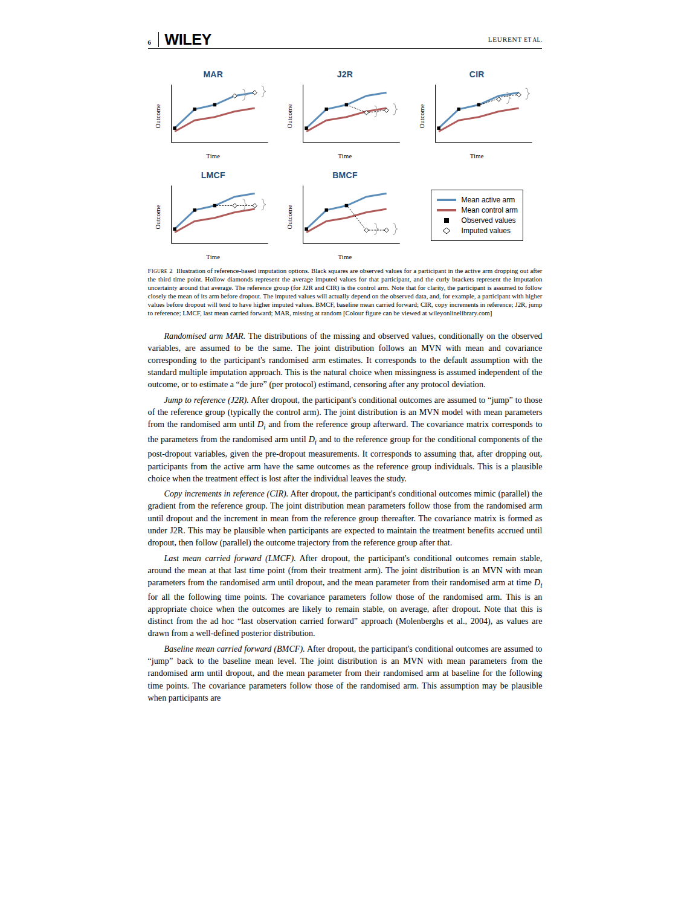6 WILEY
Leurent et al.
MAR
Outcome
Time
J2R
Outcome
Time
CIR
Outcome
Time
LMCF
Outcome
Time
BMCF
Outcome
Time
Mean active arm
Mean control arm
Observed values
Imputed values
Figure 2 Illustration of reference-based imputation options. Black squares are observed values for a participant in the active arm dropping out after the third time point. Hollow diamonds represent the average imputed values for that participant, and the curly brackets represent the imputation uncertainty around that average. The reference group (for J2R and CIR) is the control arm. Note that for clarity, the participant is assumed to follow closely the mean of its arm before dropout. The imputed values will actually depend on the observed data, and, for example, a participant with higher values before dropout will tend to have higher imputed values. BMCF, baseline mean carried forward; CIR, copy increments in reference; J2R, jump to reference; LMCF, last mean carried forward; MAR, missing at random [Colour figure can be viewed at wileyonlinelibrary.com]
Randomised arm MAR. The distributions of the missing and observed values, conditionally on the observed variables, are assumed to be the same. The joint distribution follows an MVN with mean and covariance corresponding to the participant's randomised arm estimates. It corresponds to the default assumption with the standard multiple imputation approach. This is the natural choice when missingness is assumed independent of the outcome, or to estimate a “de jure” (per protocol) estimand, censoring after any protocol deviation.
Jump to reference (J2R). After dropout, the participant's conditional outcomes are assumed to “jump” to those of the reference group (typically the control arm). The joint distribution is an MVN model with mean parameters from the randomised arm until Di and from the reference group afterward. The covariance matrix corresponds to the parameters from the randomised arm until Di and to the reference group for the conditional components of the post-dropout variables, given the pre-dropout measurements. It corresponds to assuming that, after dropping out, participants from the active arm have the same outcomes as the reference group individuals. This is a plausible choice when the treatment effect is lost after the individual leaves the study.
Copy increments in reference (CIR). After dropout, the participant's conditional outcomes mimic (parallel) the gradient from the reference group. The joint distribution mean parameters follow those from the randomised arm until dropout and the increment in mean from the reference group thereafter. The covariance matrix is formed as under J2R. This may be plausible when participants are expected to maintain the treatment benefits accrued until dropout, then follow (parallel) the outcome trajectory from the reference group after that.
Last mean carried forward (LMCF). After dropout, the participant's conditional outcomes remain stable, around the mean at that last time point (from their treatment arm). The joint distribution is an MVN with mean parameters from the randomised arm until dropout, and the mean parameter from their randomised arm at time Di for all the following time points. The covariance parameters follow those of the randomised arm. This is an appropriate choice when the outcomes are likely to remain stable, on average, after dropout. Note that this is distinct from the ad hoc “last observation carried forward” approach (Molenberghs et al., 2004), as values are drawn from a well-defined posterior distribution.
Baseline mean carried forward (BMCF). After dropout, the participant's conditional outcomes are assumed to “jump” back to the baseline mean level. The joint distribution is an MVN with mean parameters from the randomised arm until dropout, and the mean parameter from their randomised arm at baseline for the following time points. The covariance parameters follow those of the randomised arm. This assumption may be plausible when participants are